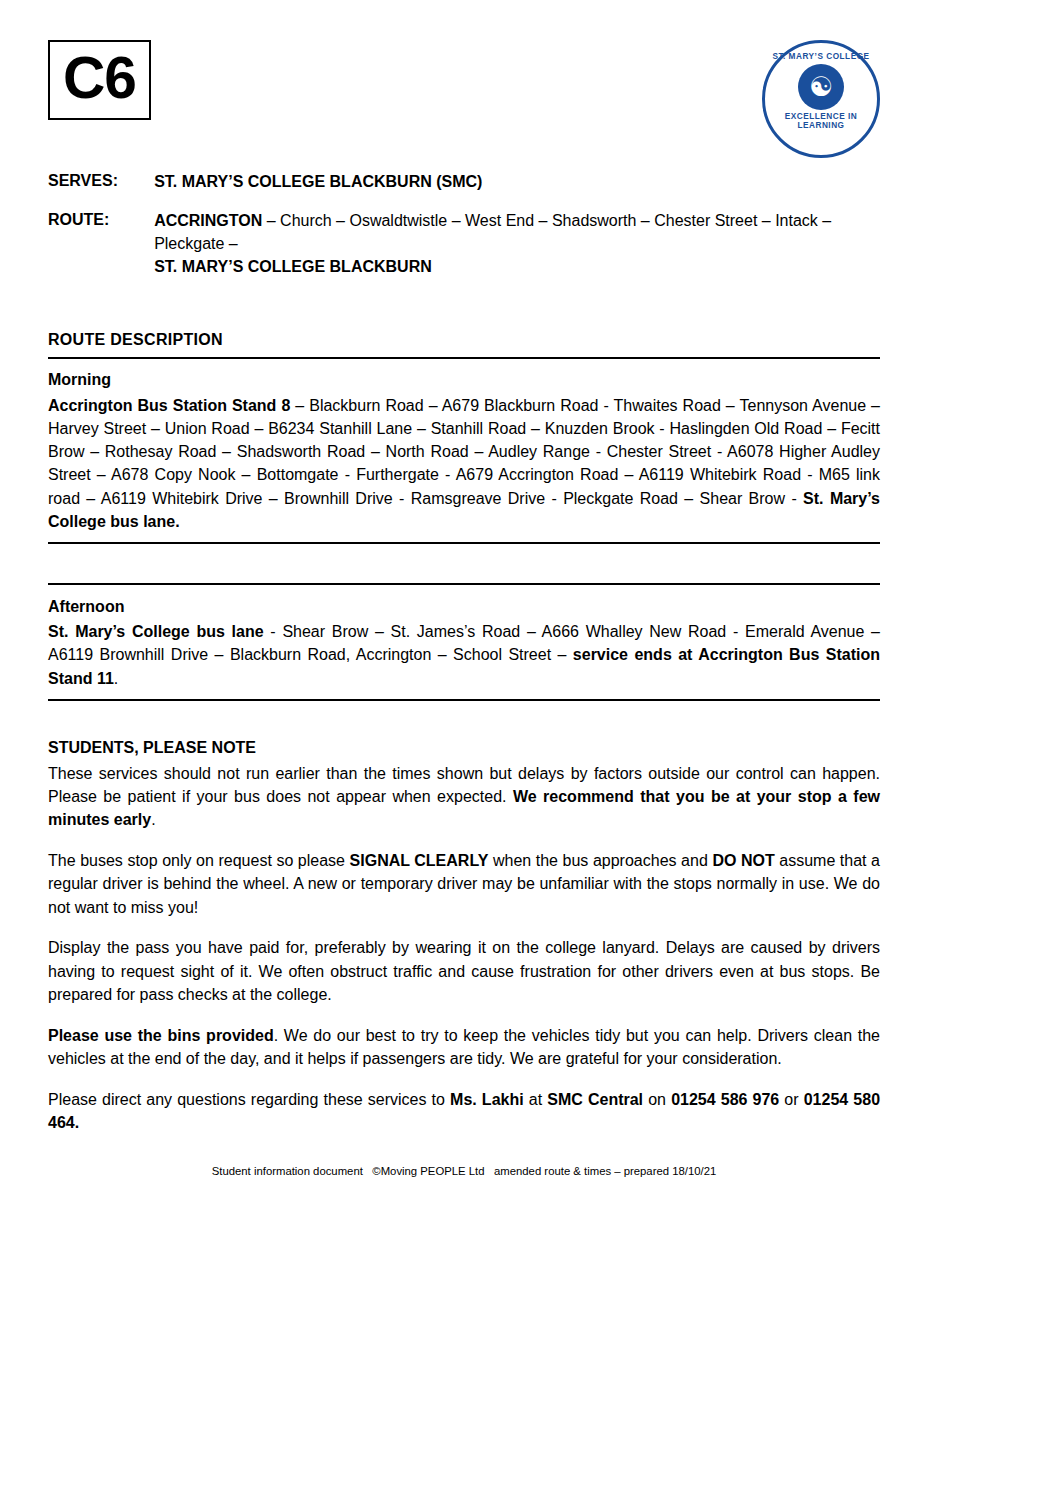C6
ST. MARY’S COLLEGE
☯
EXCELLENCE IN LEARNING
| SERVES: | ST. MARY’S COLLEGE BLACKBURN (SMC) |
| ROUTE: | ACCRINGTON – Church – Oswaldtwistle – West End – Shadsworth – Chester Street – Intack – Pleckgate – ST. MARY’S COLLEGE BLACKBURN |
ROUTE DESCRIPTION
Morning
Accrington Bus Station Stand 8 – Blackburn Road – A679 Blackburn Road - Thwaites Road – Tennyson Avenue – Harvey Street – Union Road – B6234 Stanhill Lane – Stanhill Road – Knuzden Brook - Haslingden Old Road – Fecitt Brow – Rothesay Road – Shadsworth Road – North Road – Audley Range - Chester Street - A6078 Higher Audley Street – A678 Copy Nook – Bottomgate - Furthergate - A679 Accrington Road – A6119 Whitebirk Road - M65 link road – A6119 Whitebirk Drive – Brownhill Drive - Ramsgreave Drive - Pleckgate Road – Shear Brow - St. Mary’s College bus lane.
Afternoon
St. Mary’s College bus lane - Shear Brow – St. James’s Road – A666 Whalley New Road - Emerald Avenue – A6119 Brownhill Drive – Blackburn Road, Accrington – School Street – service ends at Accrington Bus Station Stand 11.
STUDENTS, PLEASE NOTE
These services should not run earlier than the times shown but delays by factors outside our control can happen. Please be patient if your bus does not appear when expected. We recommend that you be at your stop a few minutes early.
The buses stop only on request so please SIGNAL CLEARLY when the bus approaches and DO NOT assume that a regular driver is behind the wheel. A new or temporary driver may be unfamiliar with the stops normally in use. We do not want to miss you!
Display the pass you have paid for, preferably by wearing it on the college lanyard. Delays are caused by drivers having to request sight of it. We often obstruct traffic and cause frustration for other drivers even at bus stops. Be prepared for pass checks at the college.
Please use the bins provided. We do our best to try to keep the vehicles tidy but you can help. Drivers clean the vehicles at the end of the day, and it helps if passengers are tidy. We are grateful for your consideration.
Please direct any questions regarding these services to Ms. Lakhi at SMC Central on 01254 586 976 or 01254 580 464.
Student information document ©Moving PEOPLE Ltd amended route & times – prepared 18/10/21